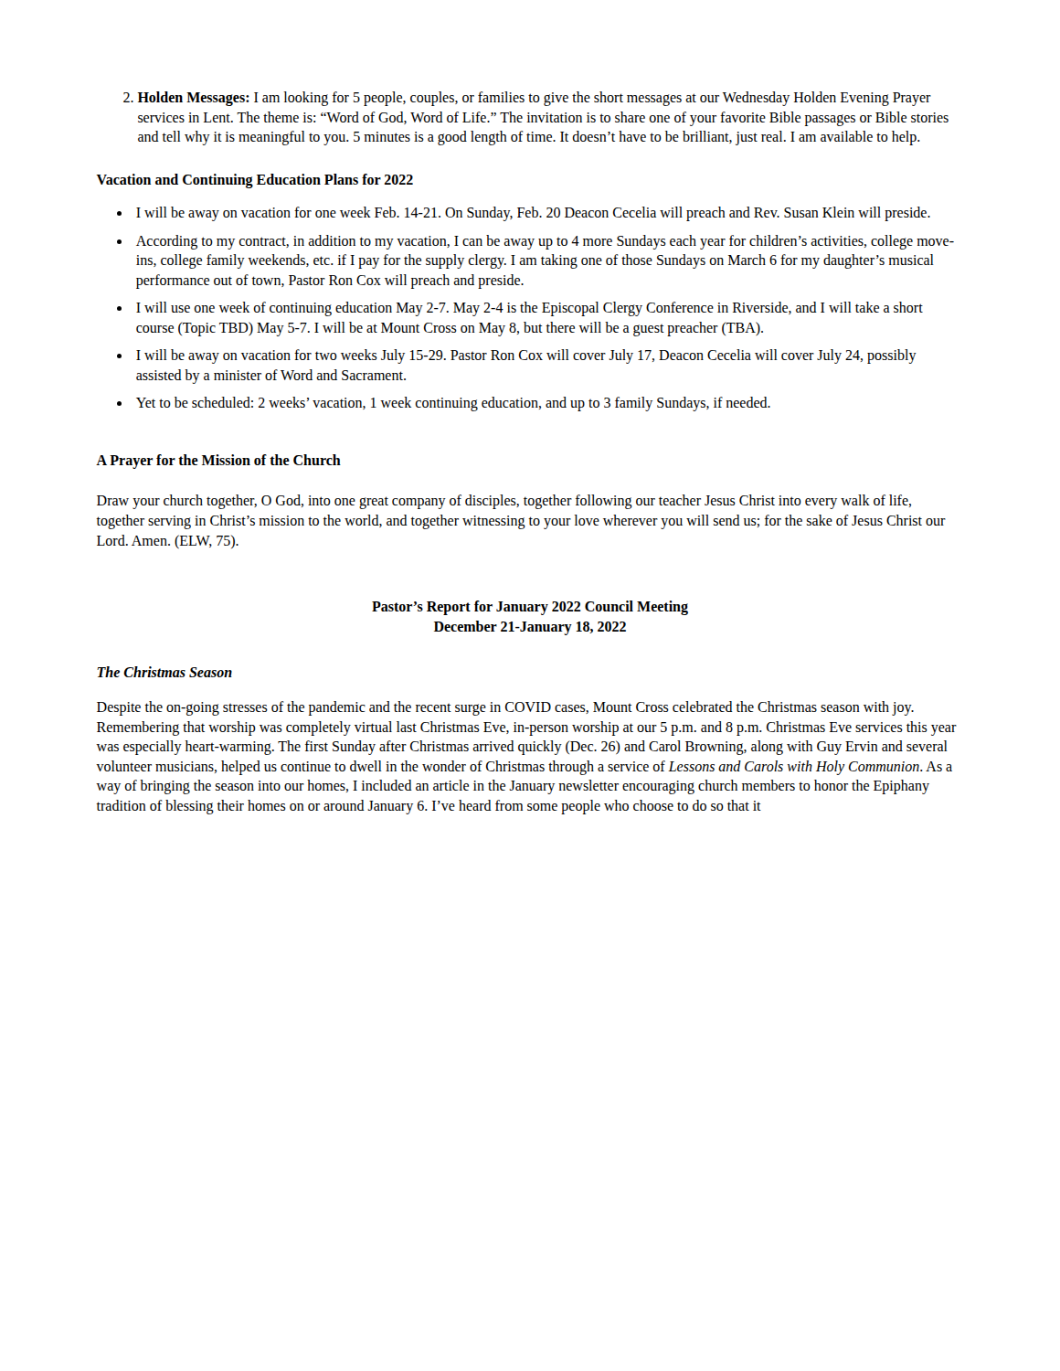Holden Messages: I am looking for 5 people, couples, or families to give the short messages at our Wednesday Holden Evening Prayer services in Lent. The theme is: “Word of God, Word of Life.” The invitation is to share one of your favorite Bible passages or Bible stories and tell why it is meaningful to you. 5 minutes is a good length of time. It doesn’t have to be brilliant, just real. I am available to help.
Vacation and Continuing Education Plans for 2022
I will be away on vacation for one week Feb. 14-21. On Sunday, Feb. 20 Deacon Cecelia will preach and Rev. Susan Klein will preside.
According to my contract, in addition to my vacation, I can be away up to 4 more Sundays each year for children’s activities, college move-ins, college family weekends, etc. if I pay for the supply clergy. I am taking one of those Sundays on March 6 for my daughter’s musical performance out of town, Pastor Ron Cox will preach and preside.
I will use one week of continuing education May 2-7. May 2-4 is the Episcopal Clergy Conference in Riverside, and I will take a short course (Topic TBD) May 5-7. I will be at Mount Cross on May 8, but there will be a guest preacher (TBA).
I will be away on vacation for two weeks July 15-29. Pastor Ron Cox will cover July 17, Deacon Cecelia will cover July 24, possibly assisted by a minister of Word and Sacrament.
Yet to be scheduled: 2 weeks’ vacation, 1 week continuing education, and up to 3 family Sundays, if needed.
A Prayer for the Mission of the Church
Draw your church together, O God, into one great company of disciples, together following our teacher Jesus Christ into every walk of life, together serving in Christ’s mission to the world, and together witnessing to your love wherever you will send us; for the sake of Jesus Christ our Lord. Amen. (ELW, 75).
Pastor’s Report for January 2022 Council Meeting
December 21-January 18, 2022
The Christmas Season
Despite the on-going stresses of the pandemic and the recent surge in COVID cases, Mount Cross celebrated the Christmas season with joy. Remembering that worship was completely virtual last Christmas Eve, in-person worship at our 5 p.m. and 8 p.m. Christmas Eve services this year was especially heart-warming. The first Sunday after Christmas arrived quickly (Dec. 26) and Carol Browning, along with Guy Ervin and several volunteer musicians, helped us continue to dwell in the wonder of Christmas through a service of Lessons and Carols with Holy Communion. As a way of bringing the season into our homes, I included an article in the January newsletter encouraging church members to honor the Epiphany tradition of blessing their homes on or around January 6. I’ve heard from some people who choose to do so that it